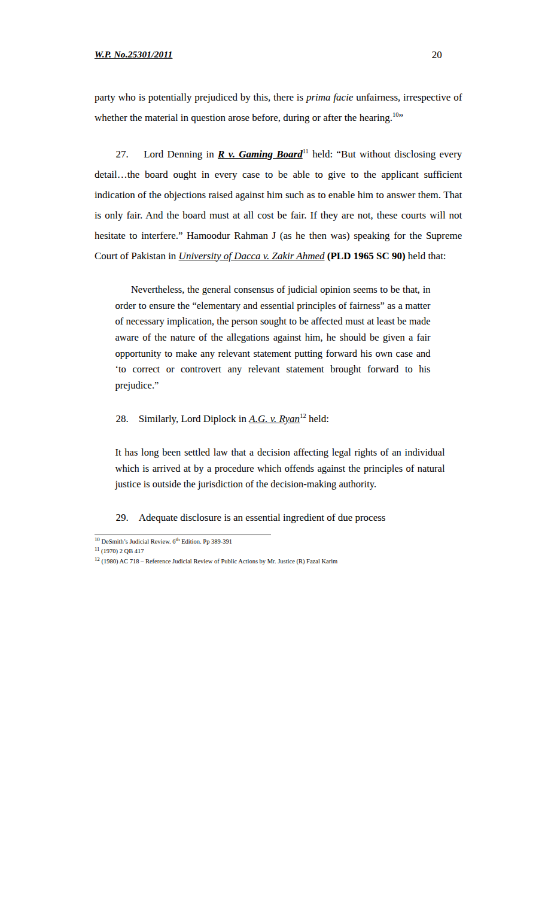W.P. No.25301/2011
20
party who is potentially prejudiced by this, there is prima facie unfairness, irrespective of whether the material in question arose before, during or after the hearing.10”
27. Lord Denning in R v. Gaming Board11 held: “But without disclosing every detail…the board ought in every case to be able to give to the applicant sufficient indication of the objections raised against him such as to enable him to answer them. That is only fair. And the board must at all cost be fair. If they are not, these courts will not hesitate to interfere.” Hamoodur Rahman J (as he then was) speaking for the Supreme Court of Pakistan in University of Dacca v. Zakir Ahmed (PLD 1965 SC 90) held that:
Nevertheless, the general consensus of judicial opinion seems to be that, in order to ensure the “elementary and essential principles of fairness” as a matter of necessary implication, the person sought to be affected must at least be made aware of the nature of the allegations against him, he should be given a fair opportunity to make any relevant statement putting forward his own case and ‘to correct or controvert any relevant statement brought forward to his prejudice.”
28. Similarly, Lord Diplock in A.G. v. Ryan12 held:
It has long been settled law that a decision affecting legal rights of an individual which is arrived at by a procedure which offends against the principles of natural justice is outside the jurisdiction of the decision-making authority.
29. Adequate disclosure is an essential ingredient of due process
10 DeSmith’s Judicial Review. 6th Edition. Pp 389-391
11 (1970) 2 QB 417
12 (1980) AC 718 – Reference Judicial Review of Public Actions by Mr. Justice (R) Fazal Karim